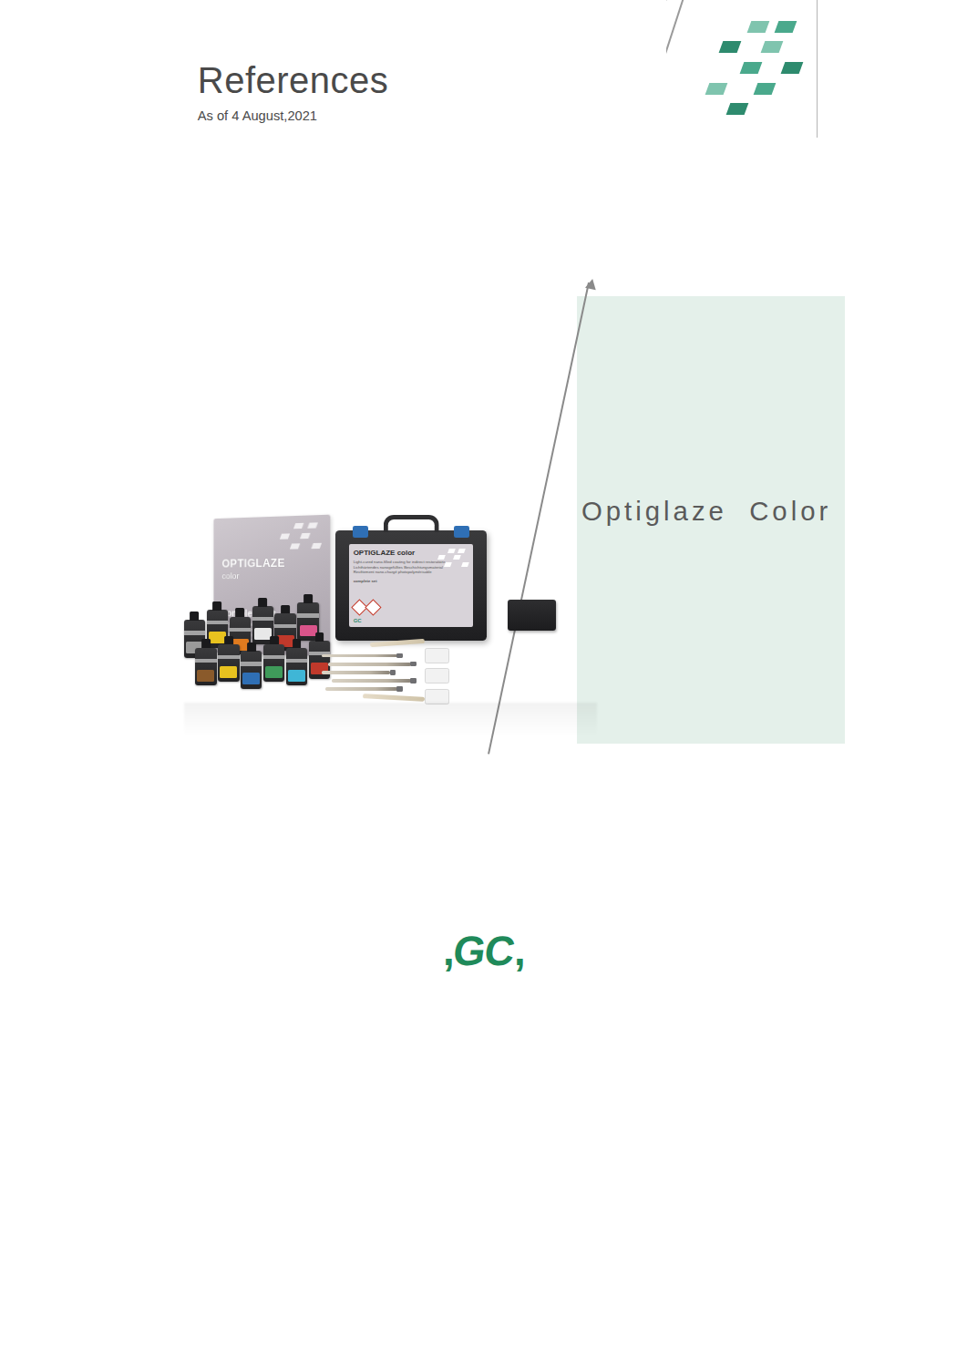References
As of 4 August,2021
Optiglaze Color
OPTIGLAZE color complete set Light-cured nano-filled coating
for indirect restorations
Lichthärtendes nanogefülltes
Beschichtungsmaterial
GC
OPTIGLAZE color
Light-cured nano-filled coating for indirect restorations
Lichthärtendes nanogefülltes Beschichtungsmaterial
Revêtement nano-chargé photopolymérisable
complete set
GC
, GC,